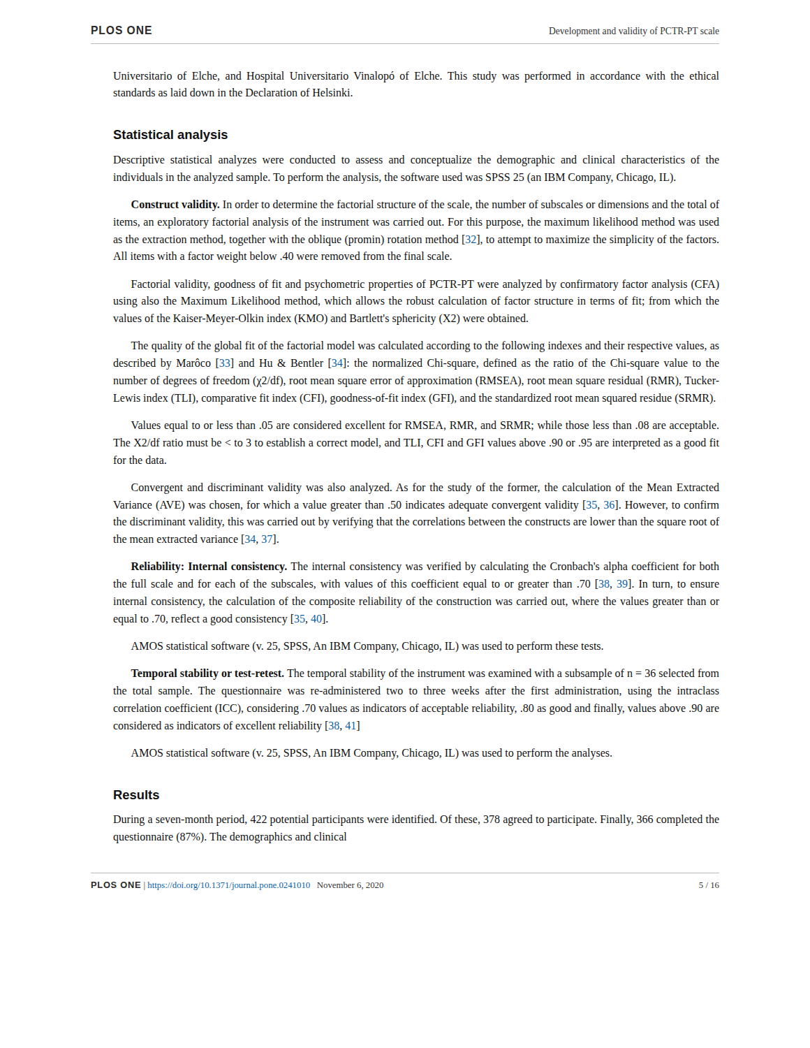PLOS ONE Development and validity of PCTR-PT scale
Universitario of Elche, and Hospital Universitario Vinalopó of Elche. This study was performed in accordance with the ethical standards as laid down in the Declaration of Helsinki.
Statistical analysis
Descriptive statistical analyzes were conducted to assess and conceptualize the demographic and clinical characteristics of the individuals in the analyzed sample. To perform the analysis, the software used was SPSS 25 (an IBM Company, Chicago, IL).
Construct validity. In order to determine the factorial structure of the scale, the number of subscales or dimensions and the total of items, an exploratory factorial analysis of the instrument was carried out. For this purpose, the maximum likelihood method was used as the extraction method, together with the oblique (promin) rotation method [32], to attempt to maximize the simplicity of the factors. All items with a factor weight below .40 were removed from the final scale.
Factorial validity, goodness of fit and psychometric properties of PCTR-PT were analyzed by confirmatory factor analysis (CFA) using also the Maximum Likelihood method, which allows the robust calculation of factor structure in terms of fit; from which the values of the Kaiser-Meyer-Olkin index (KMO) and Bartlett's sphericity (X2) were obtained.
The quality of the global fit of the factorial model was calculated according to the following indexes and their respective values, as described by Marôco [33] and Hu & Bentler [34]: the normalized Chi-square, defined as the ratio of the Chi-square value to the number of degrees of freedom (χ2/df), root mean square error of approximation (RMSEA), root mean square residual (RMR), Tucker-Lewis index (TLI), comparative fit index (CFI), goodness-of-fit index (GFI), and the standardized root mean squared residue (SRMR).
Values equal to or less than .05 are considered excellent for RMSEA, RMR, and SRMR; while those less than .08 are acceptable. The X2/df ratio must be < to 3 to establish a correct model, and TLI, CFI and GFI values above .90 or .95 are interpreted as a good fit for the data.
Convergent and discriminant validity was also analyzed. As for the study of the former, the calculation of the Mean Extracted Variance (AVE) was chosen, for which a value greater than .50 indicates adequate convergent validity [35, 36]. However, to confirm the discriminant validity, this was carried out by verifying that the correlations between the constructs are lower than the square root of the mean extracted variance [34, 37].
Reliability: Internal consistency. The internal consistency was verified by calculating the Cronbach's alpha coefficient for both the full scale and for each of the subscales, with values of this coefficient equal to or greater than .70 [38, 39]. In turn, to ensure internal consistency, the calculation of the composite reliability of the construction was carried out, where the values greater than or equal to .70, reflect a good consistency [35, 40].
AMOS statistical software (v. 25, SPSS, An IBM Company, Chicago, IL) was used to perform these tests.
Temporal stability or test-retest. The temporal stability of the instrument was examined with a subsample of n = 36 selected from the total sample. The questionnaire was re-administered two to three weeks after the first administration, using the intraclass correlation coefficient (ICC), considering .70 values as indicators of acceptable reliability, .80 as good and finally, values above .90 are considered as indicators of excellent reliability [38, 41]
AMOS statistical software (v. 25, SPSS, An IBM Company, Chicago, IL) was used to perform the analyses.
Results
During a seven-month period, 422 potential participants were identified. Of these, 378 agreed to participate. Finally, 366 completed the questionnaire (87%). The demographics and clinical
PLOS ONE | https://doi.org/10.1371/journal.pone.0241010 November 6, 2020 5 / 16